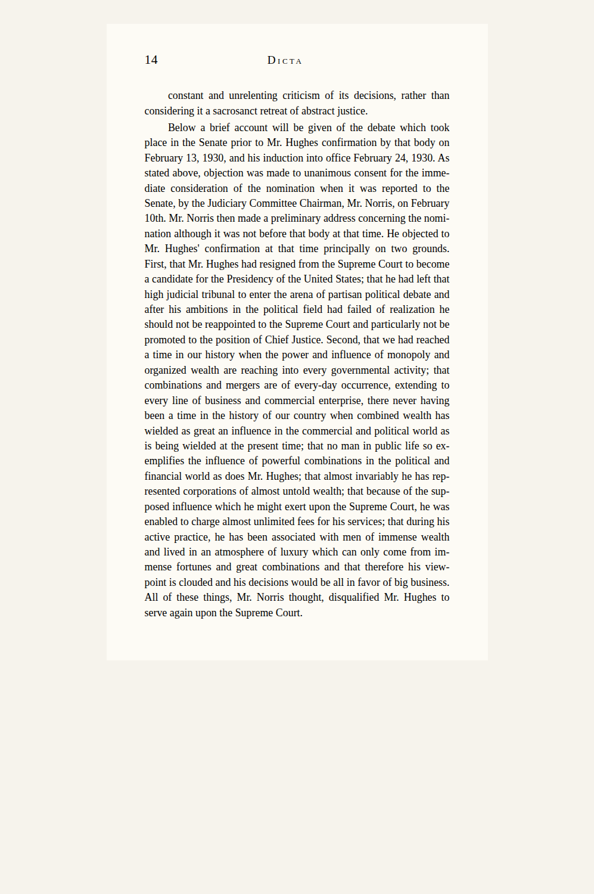14 Dicta
constant and unrelenting criticism of its decisions, rather than considering it a sacrosanct retreat of abstract justice.
Below a brief account will be given of the debate which took place in the Senate prior to Mr. Hughes confirmation by that body on February 13, 1930, and his induction into office February 24, 1930. As stated above, objection was made to unanimous consent for the immediate consideration of the nomination when it was reported to the Senate, by the Judiciary Committee Chairman, Mr. Norris, on February 10th. Mr. Norris then made a preliminary address concerning the nomination although it was not before that body at that time. He objected to Mr. Hughes' confirmation at that time principally on two grounds. First, that Mr. Hughes had resigned from the Supreme Court to become a candidate for the Presidency of the United States; that he had left that high judicial tribunal to enter the arena of partisan political debate and after his ambitions in the political field had failed of realization he should not be reappointed to the Supreme Court and particularly not be promoted to the position of Chief Justice. Second, that we had reached a time in our history when the power and influence of monopoly and organized wealth are reaching into every governmental activity; that combinations and mergers are of every-day occurrence, extending to every line of business and commercial enterprise, there never having been a time in the history of our country when combined wealth has wielded as great an influence in the commercial and political world as is being wielded at the present time; that no man in public life so exemplifies the influence of powerful combinations in the political and financial world as does Mr. Hughes; that almost invariably he has represented corporations of almost untold wealth; that because of the supposed influence which he might exert upon the Supreme Court, he was enabled to charge almost unlimited fees for his services; that during his active practice, he has been associated with men of immense wealth and lived in an atmosphere of luxury which can only come from immense fortunes and great combinations and that therefore his viewpoint is clouded and his decisions would be all in favor of big business. All of these things, Mr. Norris thought, disqualified Mr. Hughes to serve again upon the Supreme Court.